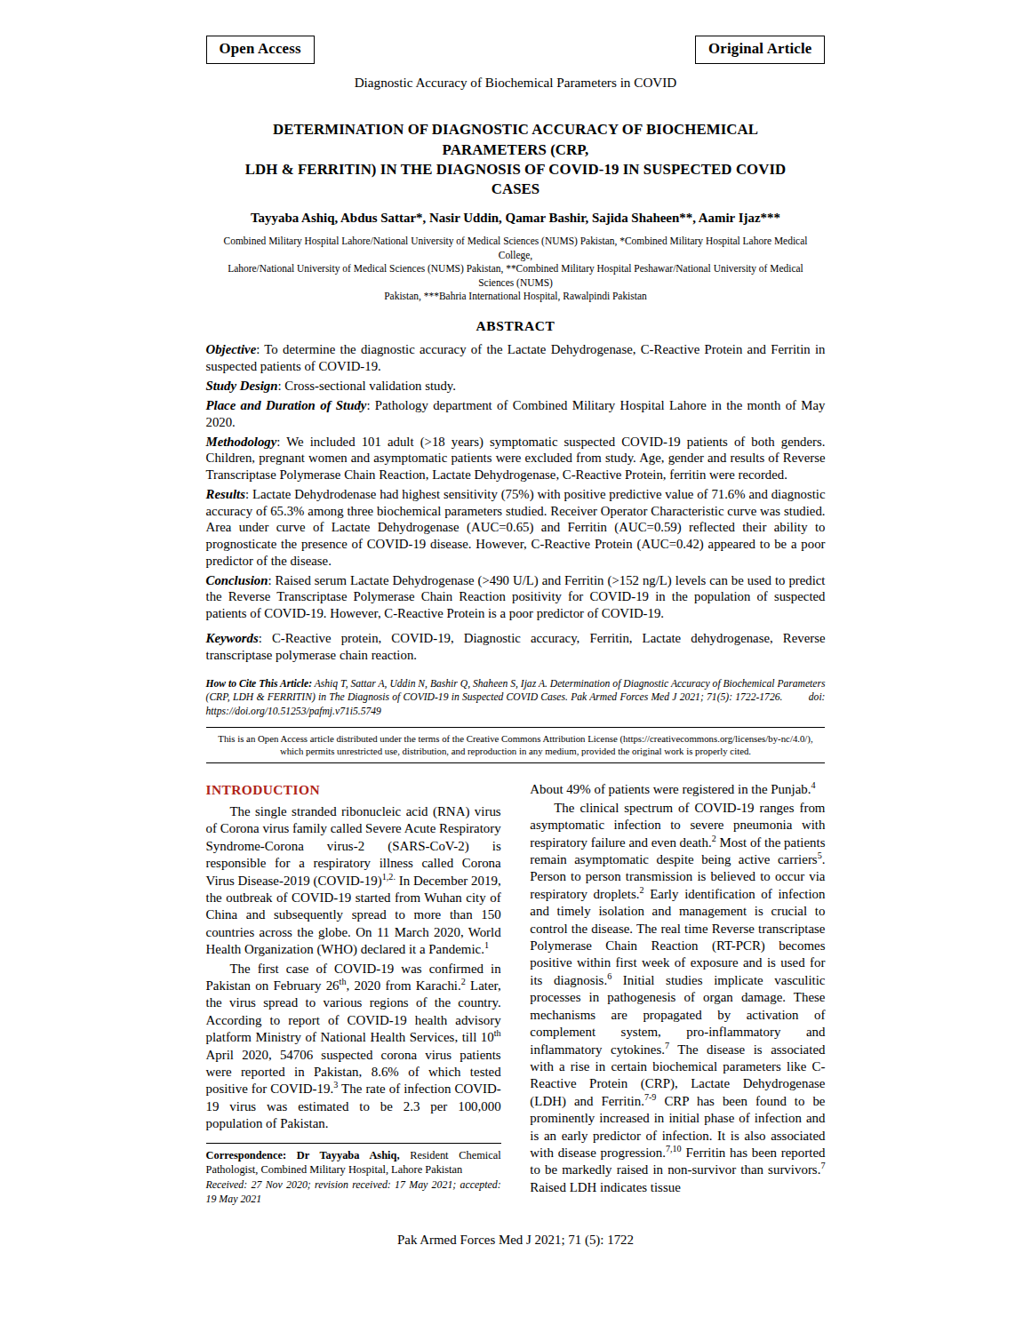Open Access
Original Article
Diagnostic Accuracy of Biochemical Parameters in COVID
Determination of Diagnostic Accuracy of Biochemical Parameters (CRP,
LDH & Ferritin) in the Diagnosis of COVID-19 in Suspected COVID Cases
Tayyaba Ashiq, Abdus Sattar*, Nasir Uddin, Qamar Bashir, Sajida Shaheen**, Aamir Ijaz***
Combined Military Hospital Lahore/National University of Medical Sciences (NUMS) Pakistan, *Combined Military Hospital Lahore Medical College,
Lahore/National University of Medical Sciences (NUMS) Pakistan, **Combined Military Hospital Peshawar/National University of Medical Sciences (NUMS)
Pakistan, ***Bahria International Hospital, Rawalpindi Pakistan
ABSTRACT
Objective: To determine the diagnostic accuracy of the Lactate Dehydrogenase, C-Reactive Protein and Ferritin in suspected patients of COVID-19.
Study Design: Cross-sectional validation study.
Place and Duration of Study: Pathology department of Combined Military Hospital Lahore in the month of May 2020.
Methodology: We included 101 adult (>18 years) symptomatic suspected COVID-19 patients of both genders. Children, pregnant women and asymptomatic patients were excluded from study. Age, gender and results of Reverse Transcriptase Polymerase Chain Reaction, Lactate Dehydrogenase, C-Reactive Protein, ferritin were recorded.
Results: Lactate Dehydrodenase had highest sensitivity (75%) with positive predictive value of 71.6% and diagnostic accuracy of 65.3% among three biochemical parameters studied. Receiver Operator Characteristic curve was studied. Area under curve of Lactate Dehydrogenase (AUC=0.65) and Ferritin (AUC=0.59) reflected their ability to prognosticate the presence of COVID-19 disease. However, C-Reactive Protein (AUC=0.42) appeared to be a poor predictor of the disease.
Conclusion: Raised serum Lactate Dehydrogenase (>490 U/L) and Ferritin (>152 ng/L) levels can be used to predict the Reverse Transcriptase Polymerase Chain Reaction positivity for COVID-19 in the population of suspected patients of COVID-19. However, C-Reactive Protein is a poor predictor of COVID-19.
Keywords: C-Reactive protein, COVID-19, Diagnostic accuracy, Ferritin, Lactate dehydrogenase, Reverse transcriptase polymerase chain reaction.
How to Cite This Article: Ashiq T, Sattar A, Uddin N, Bashir Q, Shaheen S, Ijaz A. Determination of Diagnostic Accuracy of Biochemical Parameters (CRP, LDH & FERRITIN) in The Diagnosis of COVID-19 in Suspected COVID Cases. Pak Armed Forces Med J 2021; 71(5): 1722-1726. doi: https://doi.org/10.51253/pafmj.v71i5.5749
This is an Open Access article distributed under the terms of the Creative Commons Attribution License (https://creativecommons.org/licenses/by-nc/4.0/), which permits unrestricted use, distribution, and reproduction in any medium, provided the original work is properly cited.
INTRODUCTION
The single stranded ribonucleic acid (RNA) virus of Corona virus family called Severe Acute Respiratory Syndrome-Corona virus-2 (SARS-CoV-2) is responsible for a respiratory illness called Corona Virus Disease-2019 (COVID-19)1,2. In December 2019, the outbreak of COVID-19 started from Wuhan city of China and subsequently spread to more than 150 countries across the globe. On 11 March 2020, World Health Organization (WHO) declared it a Pandemic.1
The first case of COVID-19 was confirmed in Pakistan on February 26th, 2020 from Karachi.2 Later, the virus spread to various regions of the country. According to report of COVID-19 health advisory platform Ministry of National Health Services, till 10th April 2020, 54706 suspected corona virus patients were reported in Pakistan, 8.6% of which tested positive for COVID-19.3 The rate of infection COVID-19 virus was estimated to be 2.3 per 100,000 population of Pakistan.
Correspondence: Dr Tayyaba Ashiq, Resident Chemical Pathologist, Combined Military Hospital, Lahore Pakistan Received: 27 Nov 2020; revision received: 17 May 2021; accepted: 19 May 2021
About 49% of patients were registered in the Punjab.4
The clinical spectrum of COVID-19 ranges from asymptomatic infection to severe pneumonia with respiratory failure and even death.2 Most of the patients remain asymptomatic despite being active carriers5. Person to person transmission is believed to occur via respiratory droplets.2 Early identification of infection and timely isolation and management is crucial to control the disease. The real time Reverse transcriptase Polymerase Chain Reaction (RT-PCR) becomes positive within first week of exposure and is used for its diagnosis.6 Initial studies implicate vasculitic processes in pathogenesis of organ damage. These mechanisms are propagated by activation of complement system, pro-inflammatory and inflammatory cytokines.7 The disease is associated with a rise in certain biochemical parameters like C-Reactive Protein (CRP), Lactate Dehydrogenase (LDH) and Ferritin.7-9 CRP has been found to be prominently increased in initial phase of infection and is an early predictor of infection. It is also associated with disease progression.7,10 Ferritin has been reported to be markedly raised in non-survivor than survivors.7 Raised LDH indicates tissue
Pak Armed Forces Med J 2021; 71 (5): 1722